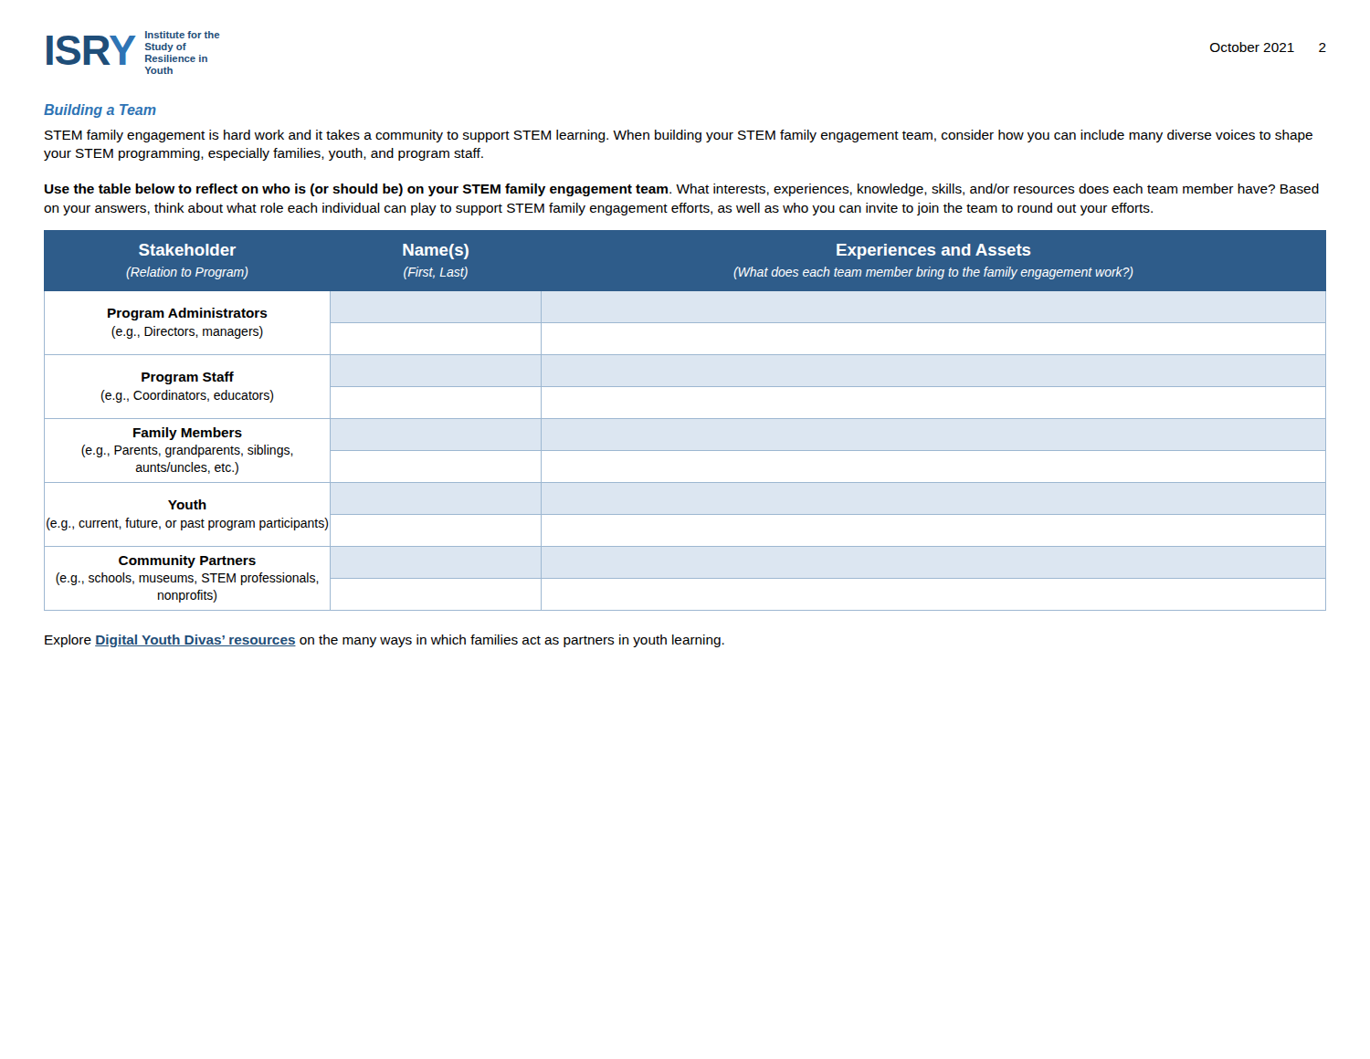ISRY
Institute for the
Study of
Resilience in
Youth
October 2021 2
Building a Team
STEM family engagement is hard work and it takes a community to support STEM learning. When building your STEM family engagement team, consider how you can include many diverse voices to shape your STEM programming, especially families, youth, and program staff.
Use the table below to reflect on who is (or should be) on your STEM family engagement team. What interests, experiences, knowledge, skills, and/or resources does each team member have? Based on your answers, think about what role each individual can play to support STEM family engagement efforts, as well as who you can invite to join the team to round out your efforts.
| Stakeholder (Relation to Program) | Name(s) (First, Last) | Experiences and Assets (What does each team member bring to the family engagement work?) |
| --- | --- | --- |
| Program Administrators (e.g., Directors, managers) | | |
| Program Staff (e.g., Coordinators, educators) | | |
| Family Members (e.g., Parents, grandparents, siblings, aunts/uncles, etc.) | | |
| Youth (e.g., current, future, or past program participants) | | |
| Community Partners (e.g., schools, museums, STEM professionals, nonprofits) | | |
Explore Digital Youth Divas’ resources on the many ways in which families act as partners in youth learning.